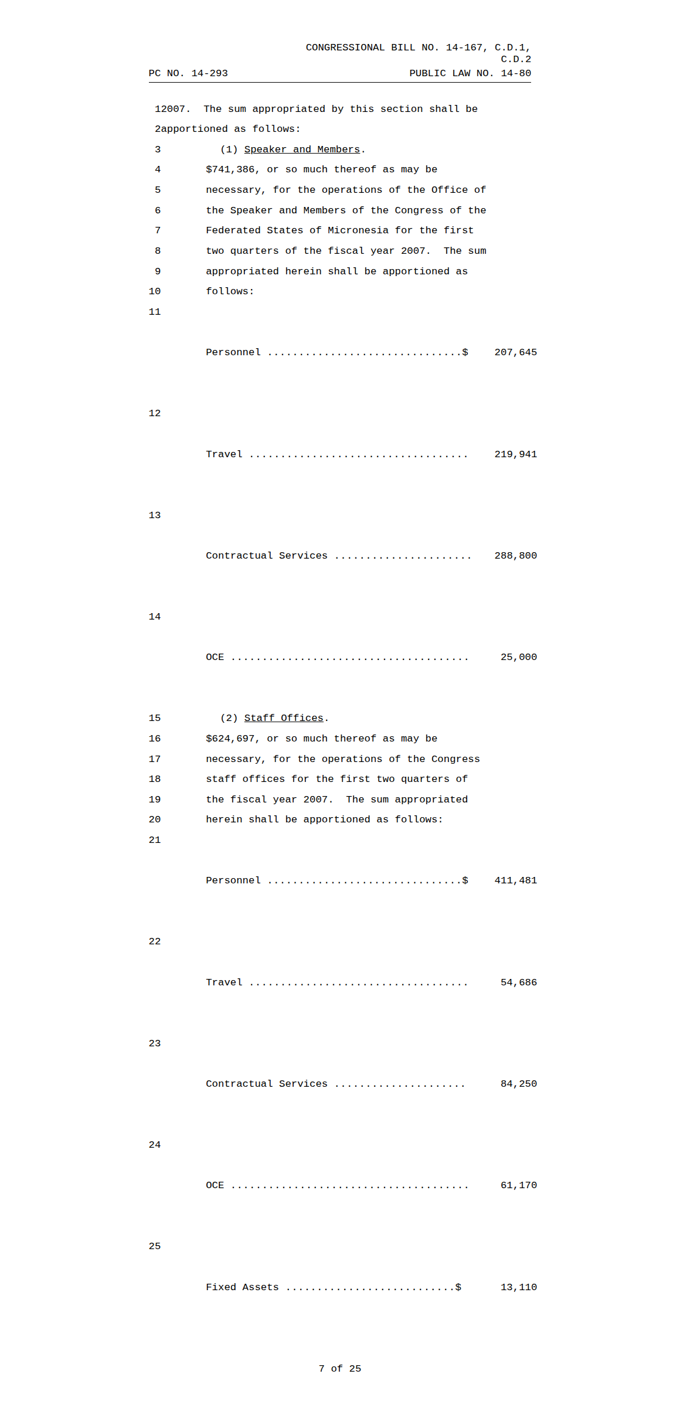CONGRESSIONAL BILL NO. 14-167, C.D.1, C.D.2
PC NO. 14-293
PUBLIC LAW NO. 14-80
| 1 | 2007. The sum appropriated by this section shall be |
| 2 | apportioned as follows: |
| 3 | (1) Speaker and Members . |
| 4 | $741,386, or so much thereof as may be |
| 5 | necessary, for the operations of the Office of |
| 6 | the Speaker and Members of the Congress of the |
| 7 | Federated States of Micronesia for the first |
| 8 | two quarters of the fiscal year 2007. The sum |
| 9 | appropriated herein shall be apportioned as |
| 10 | follows: |
| 11 | Personnel ...............................$ 207,645 |
| 12 | Travel ................................... 219,941 |
| 13 | Contractual Services ...................... 288,800 |
| 14 | OCE ...................................... 25,000 |
| 15 | (2) Staff Offices . |
| 16 | $624,697, or so much thereof as may be |
| 17 | necessary, for the operations of the Congress |
| 18 | staff offices for the first two quarters of |
| 19 | the fiscal year 2007. The sum appropriated |
| 20 | herein shall be apportioned as follows: |
| 21 | Personnel ...............................$ 411,481 |
| 22 | Travel ................................... 54,686 |
| 23 | Contractual Services ..................... 84,250 |
| 24 | OCE ...................................... 61,170 |
| 25 | Fixed Assets ...........................$ 13,110 |
7 of 25